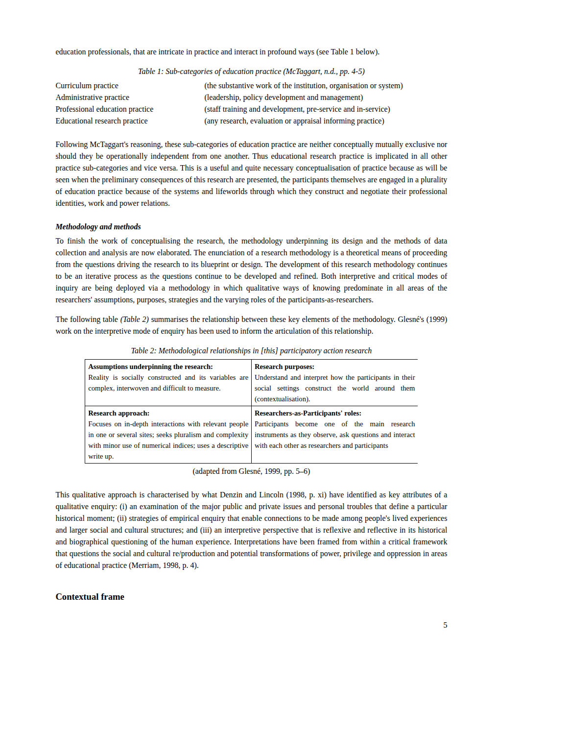education professionals, that are intricate in practice and interact in profound ways (see Table 1 below).
Table 1: Sub-categories of education practice (McTaggart, n.d., pp. 4-5)
| Curriculum practice | (the substantive work of the institution, organisation or system) |
| Administrative practice | (leadership, policy development and management) |
| Professional education practice | (staff training and development, pre-service and in-service) |
| Educational research practice | (any research, evaluation or appraisal informing practice) |
Following McTaggart's reasoning, these sub-categories of education practice are neither conceptually mutually exclusive nor should they be operationally independent from one another. Thus educational research practice is implicated in all other practice sub-categories and vice versa. This is a useful and quite necessary conceptualisation of practice because as will be seen when the preliminary consequences of this research are presented, the participants themselves are engaged in a plurality of education practice because of the systems and lifeworlds through which they construct and negotiate their professional identities, work and power relations.
Methodology and methods
To finish the work of conceptualising the research, the methodology underpinning its design and the methods of data collection and analysis are now elaborated. The enunciation of a research methodology is a theoretical means of proceeding from the questions driving the research to its blueprint or design. The development of this research methodology continues to be an iterative process as the questions continue to be developed and refined. Both interpretive and critical modes of inquiry are being deployed via a methodology in which qualitative ways of knowing predominate in all areas of the researchers' assumptions, purposes, strategies and the varying roles of the participants-as-researchers.
The following table (Table 2) summarises the relationship between these key elements of the methodology. Glesné's (1999) work on the interpretive mode of enquiry has been used to inform the articulation of this relationship.
Table 2: Methodological relationships in [this] participatory action research
| Assumptions underpinning the research: Reality is socially constructed and its variables are complex, interwoven and difficult to measure. | Research purposes: Understand and interpret how the participants in their social settings construct the world around them (contextualisation). |
| Research approach: Focuses on in-depth interactions with relevant people in one or several sites; seeks pluralism and complexity with minor use of numerical indices; uses a descriptive write up. | Researchers-as-Participants' roles: Participants become one of the main research instruments as they observe, ask questions and interact with each other as researchers and participants |
(adapted from Glesné, 1999, pp. 5–6)
This qualitative approach is characterised by what Denzin and Lincoln (1998, p. xi) have identified as key attributes of a qualitative enquiry: (i) an examination of the major public and private issues and personal troubles that define a particular historical moment; (ii) strategies of empirical enquiry that enable connections to be made among people's lived experiences and larger social and cultural structures; and (iii) an interpretive perspective that is reflexive and reflective in its historical and biographical questioning of the human experience. Interpretations have been framed from within a critical framework that questions the social and cultural re/production and potential transformations of power, privilege and oppression in areas of educational practice (Merriam, 1998, p. 4).
Contextual frame
5